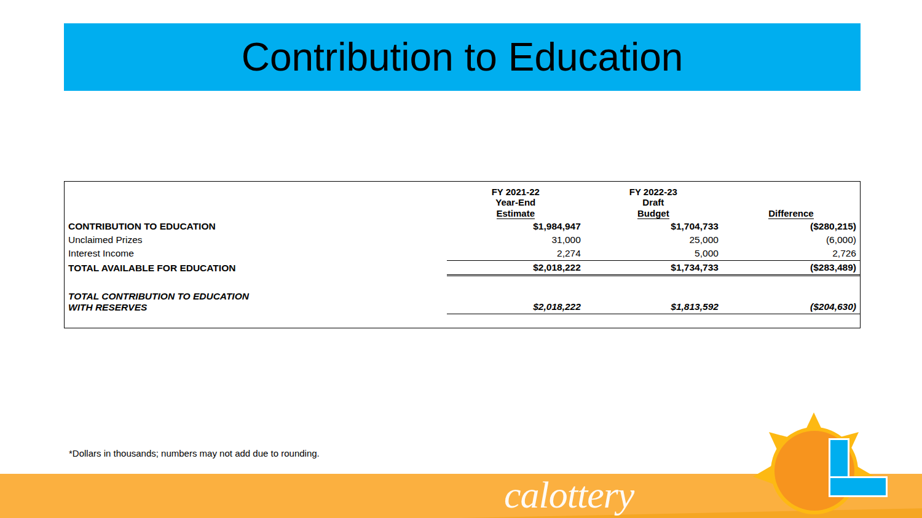Contribution to Education
| | FY 2021-22 Year-End Estimate | FY 2022-23 Draft Budget | Difference |
| --- | --- | --- | --- |
| CONTRIBUTION TO EDUCATION | $1,984,947 | $1,704,733 | ($280,215) |
| Unclaimed Prizes | 31,000 | 25,000 | (6,000) |
| Interest Income | 2,274 | 5,000 | 2,726 |
| TOTAL AVAILABLE FOR EDUCATION | $2,018,222 | $1,734,733 | ($283,489) |
| TOTAL CONTRIBUTION TO EDUCATION WITH RESERVES | $2,018,222 | $1,813,592 | ($204,630) |
*Dollars in thousands; numbers may not add due to rounding.
calottery